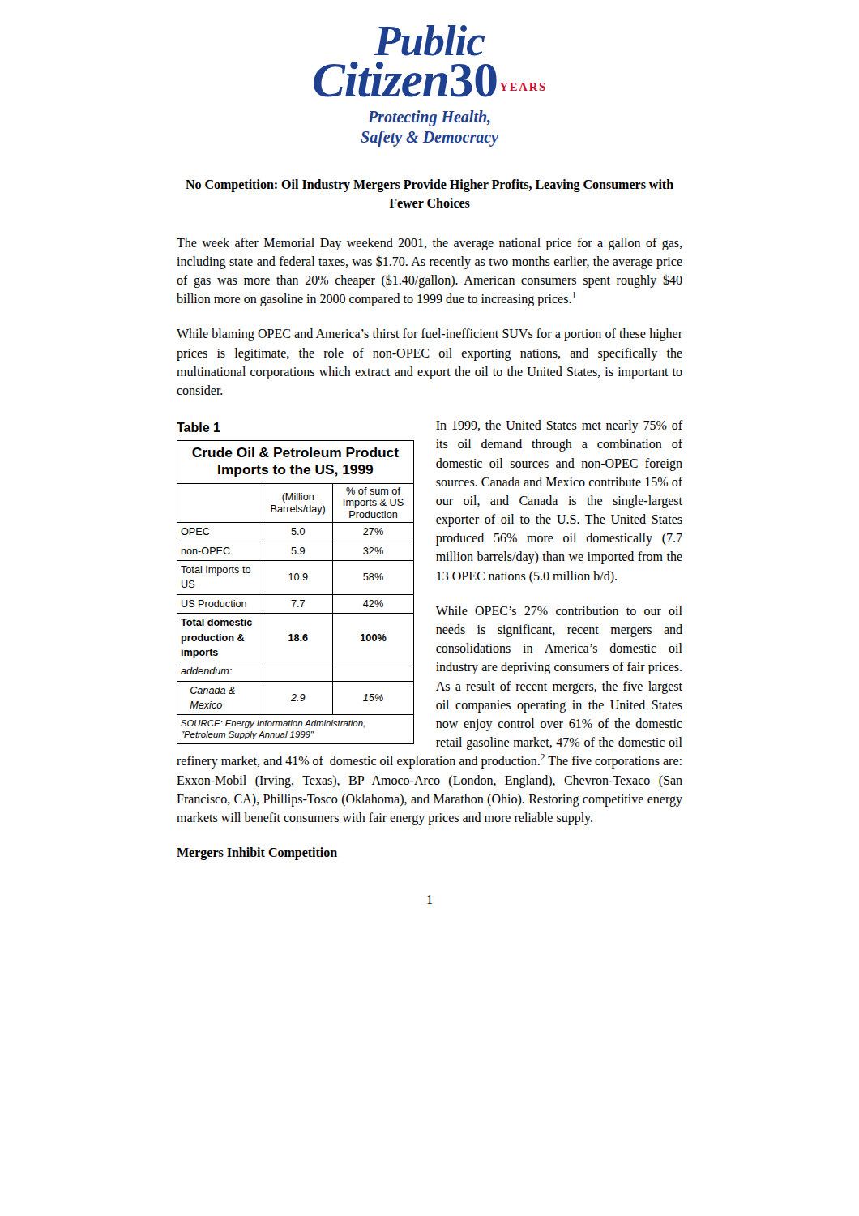Public Citizen 30 YEARS Protecting Health,
Safety & Democracy
No Competition: Oil Industry Mergers Provide Higher Profits, Leaving Consumers with Fewer Choices
The week after Memorial Day weekend 2001, the average national price for a gallon of gas, including state and federal taxes, was $1.70. As recently as two months earlier, the average price of gas was more than 20% cheaper ($1.40/gallon). American consumers spent roughly $40 billion more on gasoline in 2000 compared to 1999 due to increasing prices.1
While blaming OPEC and America’s thirst for fuel-inefficient SUVs for a portion of these higher prices is legitimate, the role of non-OPEC oil exporting nations, and specifically the multinational corporations which extract and export the oil to the United States, is important to consider.
Table 1
Crude Oil & Petroleum Product Imports to the US, 1999
| | (Million Barrels/day) | % of sum of Imports & US Production |
| --- | --- | --- |
| OPEC | 5.0 | 27% |
| non-OPEC | 5.9 | 32% |
| Total Imports to US | 10.9 | 58% |
| US Production | 7.7 | 42% |
| Total domestic production & imports | 18.6 | 100% |
| addendum: | | |
| Canada & Mexico | 2.9 | 15% |
SOURCE: Energy Information Administration, "Petroleum Supply Annual 1999"
In 1999, the United States met nearly 75% of its oil demand through a combination of domestic oil sources and non-OPEC foreign sources. Canada and Mexico contribute 15% of our oil, and Canada is the single-largest exporter of oil to the U.S. The United States produced 56% more oil domestically (7.7 million barrels/day) than we imported from the 13 OPEC nations (5.0 million b/d).
While OPEC’s 27% contribution to our oil needs is significant, recent mergers and consolidations in America’s domestic oil industry are depriving consumers of fair prices. As a result of recent mergers, the five largest oil companies operating in the United States now enjoy control over 61% of the domestic retail gasoline market, 47% of the domestic oil refinery market, and 41% of domestic oil exploration and production.2 The five corporations are: Exxon-Mobil (Irving, Texas), BP Amoco-Arco (London, England), Chevron-Texaco (San Francisco, CA), Phillips-Tosco (Oklahoma), and Marathon (Ohio). Restoring competitive energy markets will benefit consumers with fair energy prices and more reliable supply.
Mergers Inhibit Competition
1